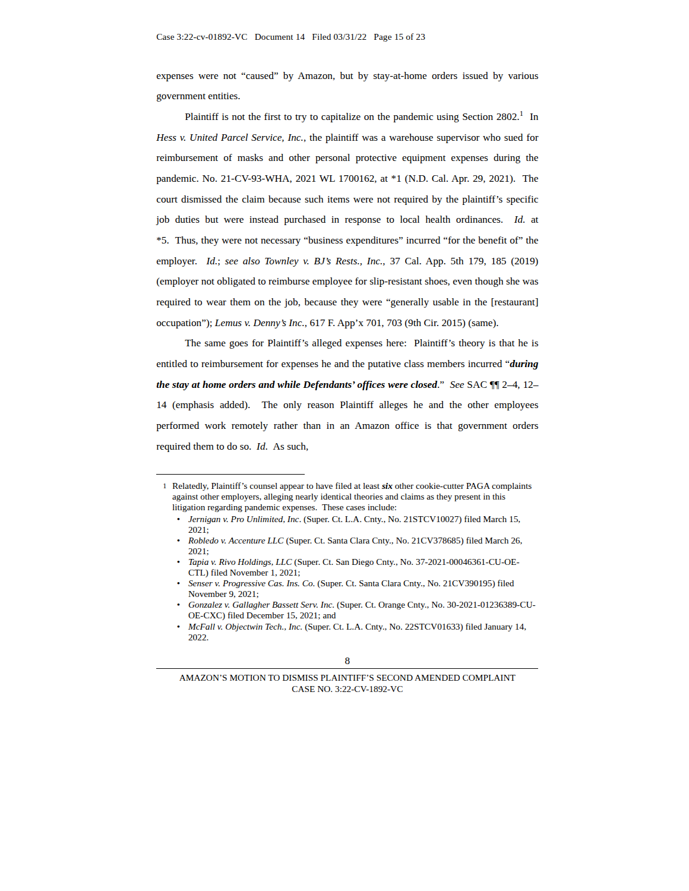Case 3:22-cv-01892-VC Document 14 Filed 03/31/22 Page 15 of 23
expenses were not “caused” by Amazon, but by stay-at-home orders issued by various government entities.
Plaintiff is not the first to try to capitalize on the pandemic using Section 2802.1 In Hess v. United Parcel Service, Inc., the plaintiff was a warehouse supervisor who sued for reimbursement of masks and other personal protective equipment expenses during the pandemic. No. 21-CV-93-WHA, 2021 WL 1700162, at *1 (N.D. Cal. Apr. 29, 2021). The court dismissed the claim because such items were not required by the plaintiff’s specific job duties but were instead purchased in response to local health ordinances. Id. at *5. Thus, they were not necessary “business expenditures” incurred “for the benefit of” the employer. Id.; see also Townley v. BJ’s Rests., Inc., 37 Cal. App. 5th 179, 185 (2019) (employer not obligated to reimburse employee for slip-resistant shoes, even though she was required to wear them on the job, because they were “generally usable in the [restaurant] occupation”); Lemus v. Denny’s Inc., 617 F. App’x 701, 703 (9th Cir. 2015) (same).
The same goes for Plaintiff’s alleged expenses here: Plaintiff’s theory is that he is entitled to reimbursement for expenses he and the putative class members incurred “during the stay at home orders and while Defendants’ offices were closed.” See SAC ¶¶ 2–4, 12–14 (emphasis added). The only reason Plaintiff alleges he and the other employees performed work remotely rather than in an Amazon office is that government orders required them to do so. Id. As such,
1
Relatedly, Plaintiff’s counsel appear to have filed at least six other cookie-cutter PAGA complaints against other employers, alleging nearly identical theories and claims as they present in this litigation regarding pandemic expenses. These cases include:
Jernigan v. Pro Unlimited, Inc. (Super. Ct. L.A. Cnty., No. 21STCV10027) filed March 15, 2021;
Robledo v. Accenture LLC (Super. Ct. Santa Clara Cnty., No. 21CV378685) filed March 26, 2021;
Tapia v. Rivo Holdings, LLC (Super. Ct. San Diego Cnty., No. 37-2021-00046361-CU-OE-CTL) filed November 1, 2021;
Senser v. Progressive Cas. Ins. Co. (Super. Ct. Santa Clara Cnty., No. 21CV390195) filed November 9, 2021;
Gonzalez v. Gallagher Bassett Serv. Inc. (Super. Ct. Orange Cnty., No. 30-2021-01236389-CU-OE-CXC) filed December 15, 2021; and
McFall v. Objectwin Tech., Inc. (Super. Ct. L.A. Cnty., No. 22STCV01633) filed January 14, 2022.
8
AMAZON’S MOTION TO DISMISS PLAINTIFF’S SECOND AMENDED COMPLAINT
CASE NO. 3:22-CV-1892-VC